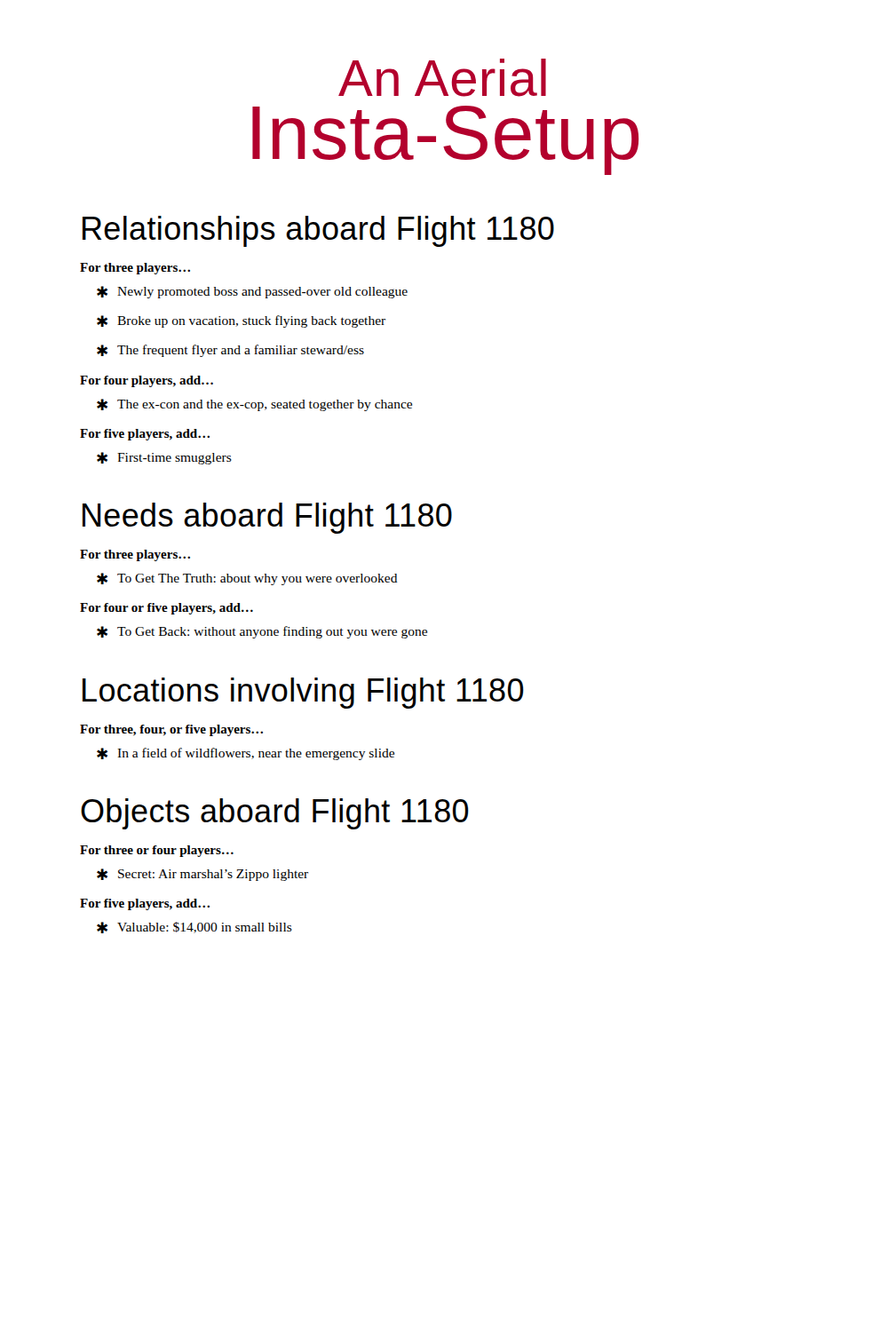An Aerial Insta-Setup
Relationships aboard Flight 1180
For three players…
Newly promoted boss and passed-over old colleague
Broke up on vacation, stuck flying back together
The frequent flyer and a familiar steward/ess
For four players, add…
The ex-con and the ex-cop, seated together by chance
For five players, add…
First-time smugglers
Needs aboard Flight 1180
For three players…
To Get The Truth: about why you were overlooked
For four or five players, add…
To Get Back: without anyone finding out you were gone
Locations involving Flight 1180
For three, four, or five players…
In a field of wildflowers, near the emergency slide
Objects aboard Flight 1180
For three or four players…
Secret: Air marshal’s Zippo lighter
For five players, add…
Valuable: $14,000 in small bills